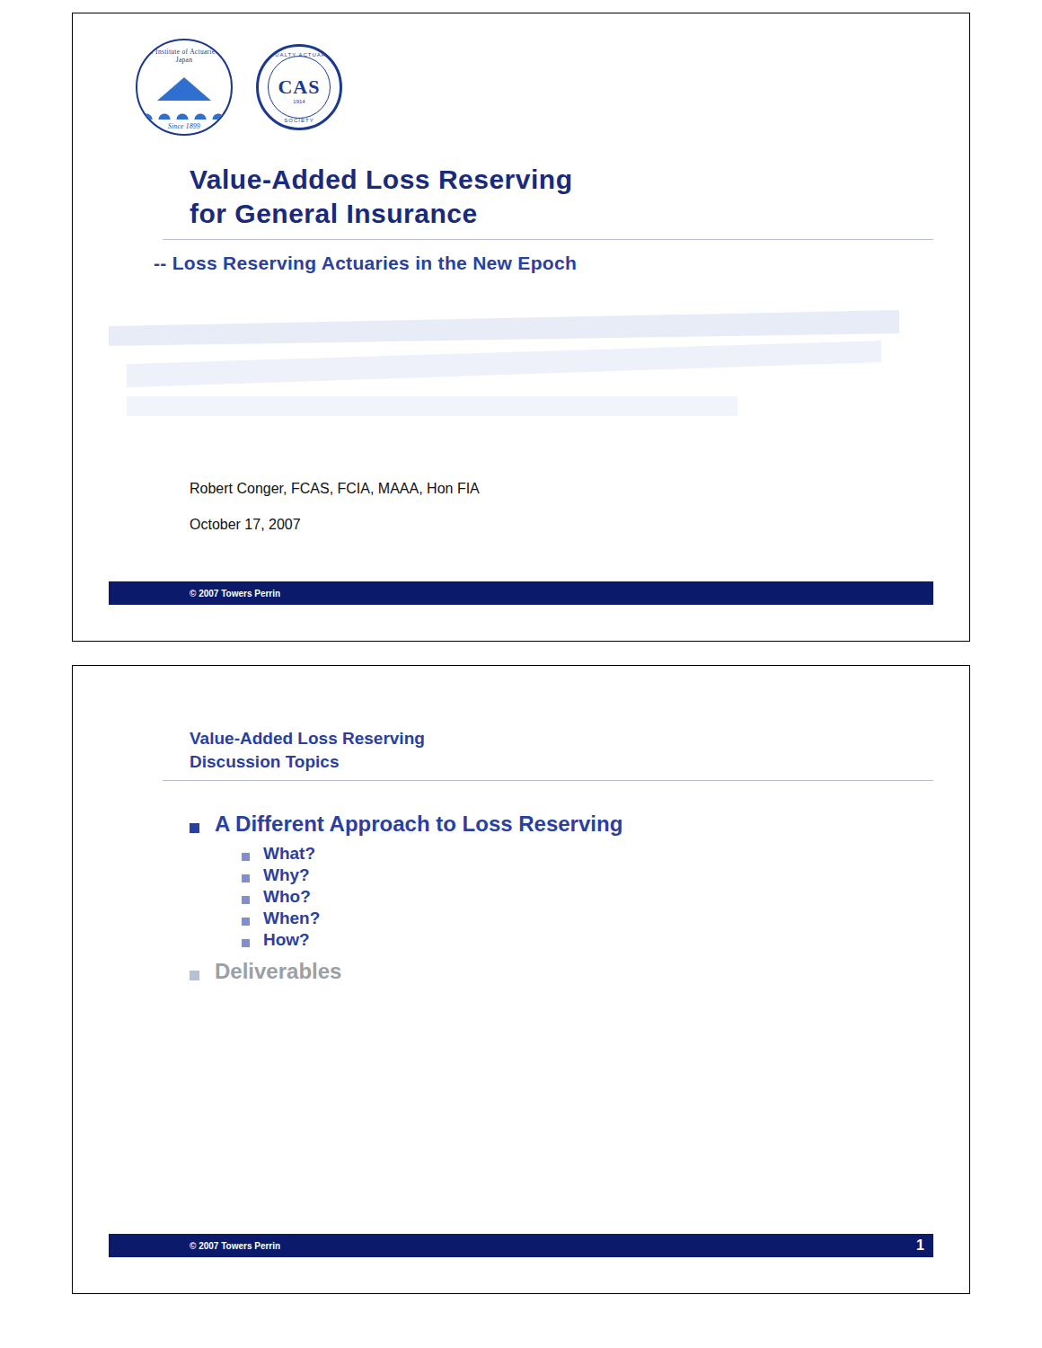The Institute of Actuaries of Japan
Since 1899
CASUALTY ACTUARIAL
CAS
1914
SOCIETY
Value-Added Loss Reserving
for General Insurance
-- Loss Reserving Actuaries in the New Epoch
Robert Conger, FCAS, FCIA, MAAA, Hon FIA
October 17, 2007
© 2007 Towers Perrin
Value-Added Loss Reserving
Discussion Topics
A Different Approach to Loss Reserving
What?
Why?
Who?
When?
How?
Deliverables
© 2007 Towers Perrin 1